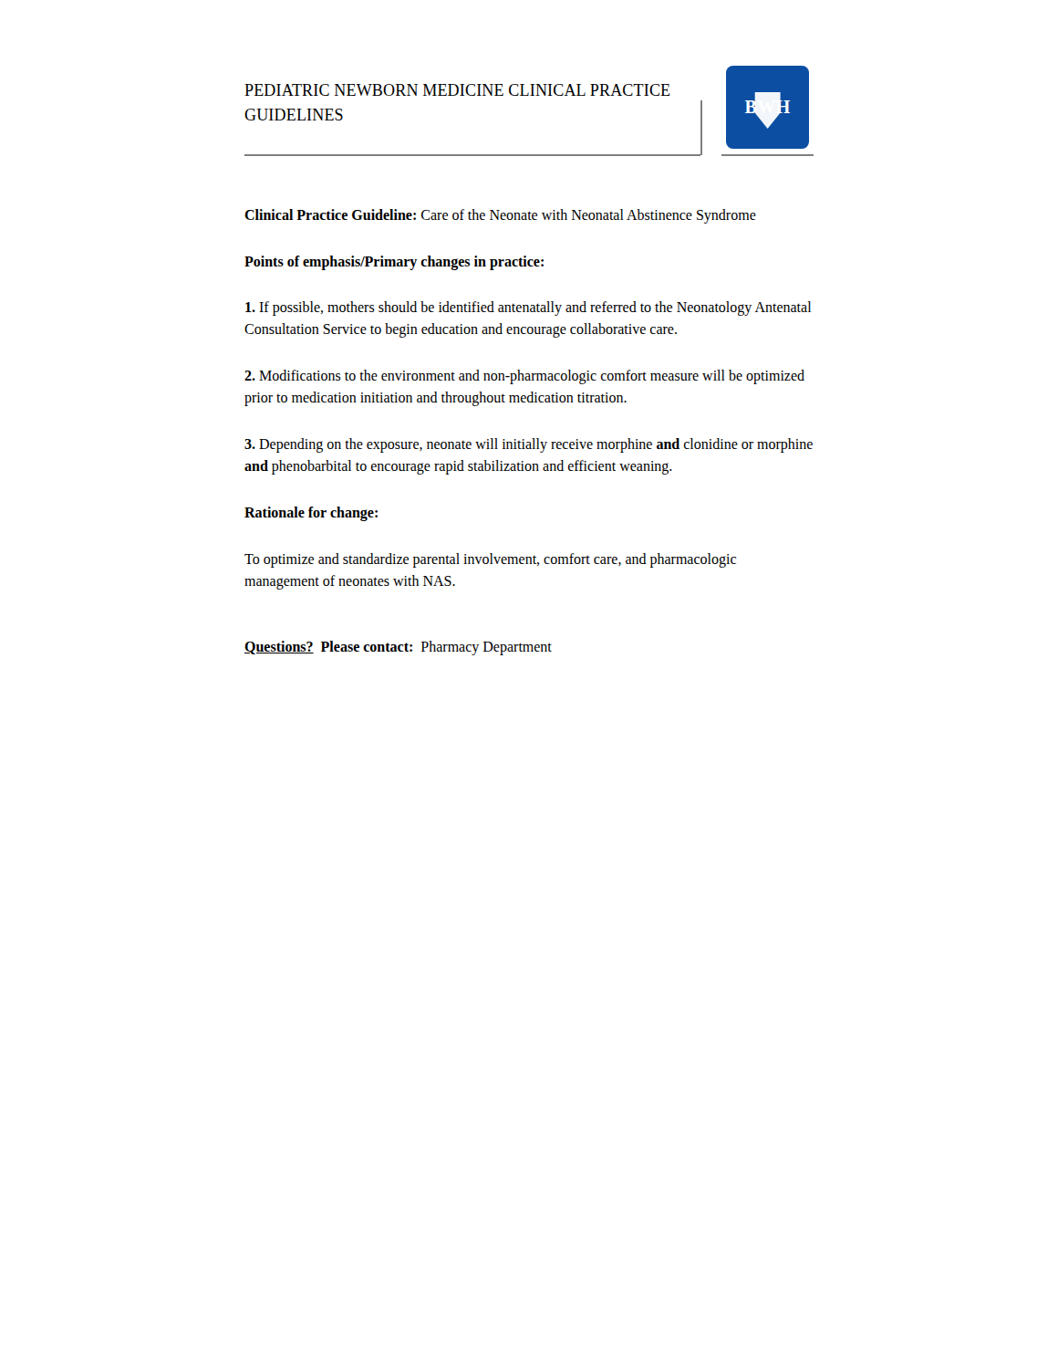PEDIATRIC NEWBORN MEDICINE CLINICAL PRACTICE GUIDELINES
BWH
Clinical Practice Guideline: Care of the Neonate with Neonatal Abstinence Syndrome
Points of emphasis/Primary changes in practice:
1. If possible, mothers should be identified antenatally and referred to the Neonatology Antenatal Consultation Service to begin education and encourage collaborative care.
2. Modifications to the environment and non-pharmacologic comfort measure will be optimized prior to medication initiation and throughout medication titration.
3. Depending on the exposure, neonate will initially receive morphine and clonidine or morphine and phenobarbital to encourage rapid stabilization and efficient weaning.
Rationale for change:
To optimize and standardize parental involvement, comfort care, and pharmacologic management of neonates with NAS.
Questions? Please contact: Pharmacy Department